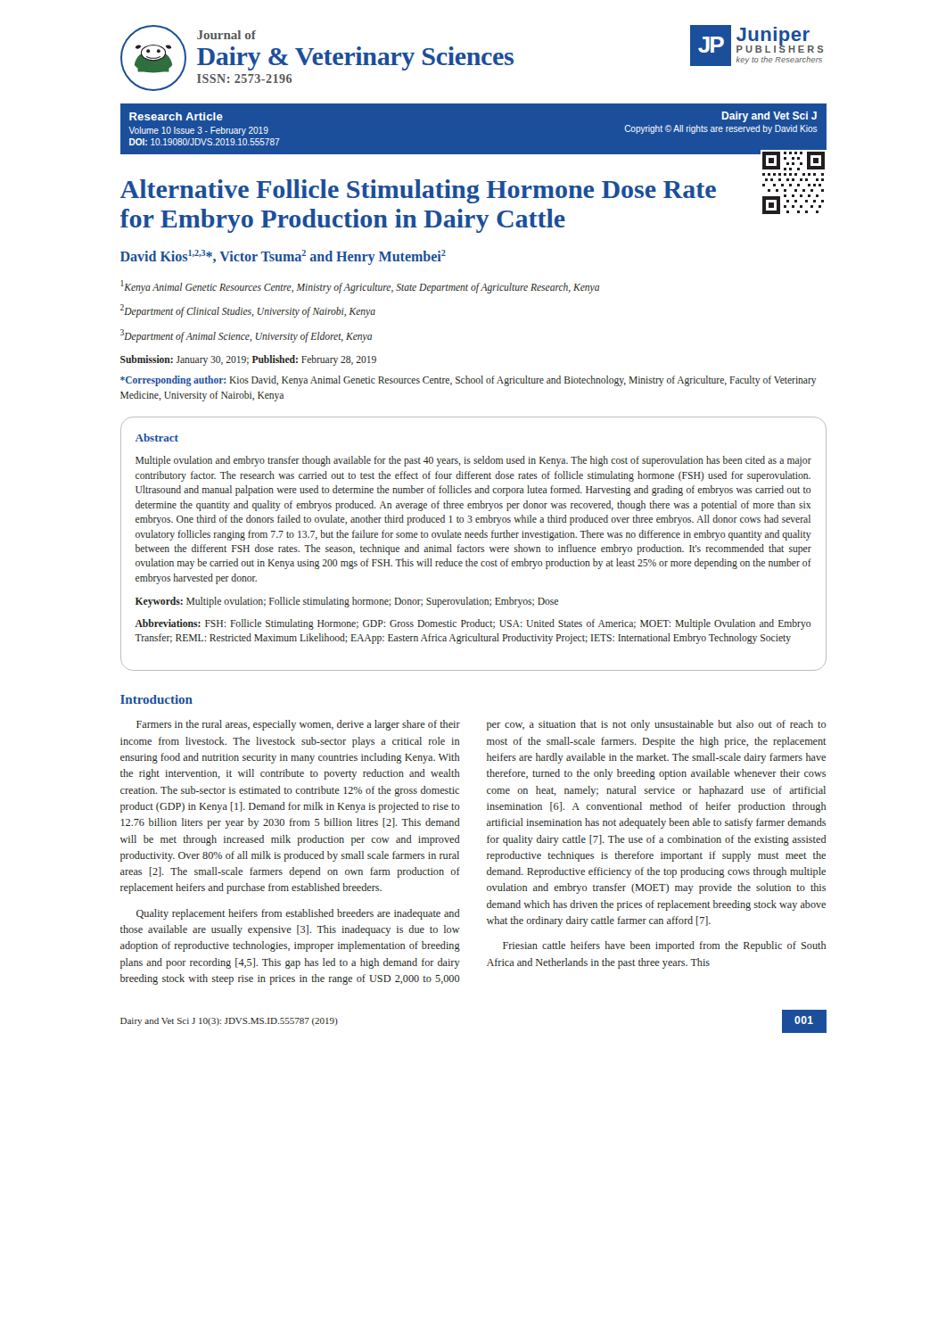Journal of
Dairy & Veterinary Sciences
ISSN: 2573-2196
JP
Juniper
PUBLISHERS
key to the Researchers
Research Article
Volume 10 Issue 3 - February 2019
DOI: 10.19080/JDVS.2019.10.555787
Dairy and Vet Sci J
Copyright © All rights are reserved by David Kios
Alternative Follicle Stimulating Hormone Dose Rate for Embryo Production in Dairy Cattle
David Kios1,2,3*, Victor Tsuma2 and Henry Mutembei2
1Kenya Animal Genetic Resources Centre, Ministry of Agriculture, State Department of Agriculture Research, Kenya
2Department of Clinical Studies, University of Nairobi, Kenya
3Department of Animal Science, University of Eldoret, Kenya
Submission: January 30, 2019; Published: February 28, 2019
*Corresponding author: Kios David, Kenya Animal Genetic Resources Centre, School of Agriculture and Biotechnology, Ministry of Agriculture, Faculty of Veterinary Medicine, University of Nairobi, Kenya
Abstract
Multiple ovulation and embryo transfer though available for the past 40 years, is seldom used in Kenya. The high cost of superovulation has been cited as a major contributory factor. The research was carried out to test the effect of four different dose rates of follicle stimulating hormone (FSH) used for superovulation. Ultrasound and manual palpation were used to determine the number of follicles and corpora lutea formed. Harvesting and grading of embryos was carried out to determine the quantity and quality of embryos produced. An average of three embryos per donor was recovered, though there was a potential of more than six embryos. One third of the donors failed to ovulate, another third produced 1 to 3 embryos while a third produced over three embryos. All donor cows had several ovulatory follicles ranging from 7.7 to 13.7, but the failure for some to ovulate needs further investigation. There was no difference in embryo quantity and quality between the different FSH dose rates. The season, technique and animal factors were shown to influence embryo production. It's recommended that super ovulation may be carried out in Kenya using 200 mgs of FSH. This will reduce the cost of embryo production by at least 25% or more depending on the number of embryos harvested per donor.
Keywords: Multiple ovulation; Follicle stimulating hormone; Donor; Superovulation; Embryos; Dose
Abbreviations: FSH: Follicle Stimulating Hormone; GDP: Gross Domestic Product; USA: United States of America; MOET: Multiple Ovulation and Embryo Transfer; REML: Restricted Maximum Likelihood; EAApp: Eastern Africa Agricultural Productivity Project; IETS: International Embryo Technology Society
Introduction
Farmers in the rural areas, especially women, derive a larger share of their income from livestock. The livestock sub-sector plays a critical role in ensuring food and nutrition security in many countries including Kenya. With the right intervention, it will contribute to poverty reduction and wealth creation. The sub-sector is estimated to contribute 12% of the gross domestic product (GDP) in Kenya [1]. Demand for milk in Kenya is projected to rise to 12.76 billion liters per year by 2030 from 5 billion litres [2]. This demand will be met through increased milk production per cow and improved productivity. Over 80% of all milk is produced by small scale farmers in rural areas [2]. The small-scale farmers depend on own farm production of replacement heifers and purchase from established breeders.
Quality replacement heifers from established breeders are inadequate and those available are usually expensive [3]. This inadequacy is due to low adoption of reproductive technologies, improper implementation of breeding plans and poor recording [4,5]. This gap has led to a high demand for dairy breeding stock with steep rise in prices in the range of USD 2,000 to 5,000 per cow, a situation that is not only unsustainable but also out of reach to most of the small-scale farmers. Despite the high price, the replacement heifers are hardly available in the market. The small-scale dairy farmers have therefore, turned to the only breeding option available whenever their cows come on heat, namely; natural service or haphazard use of artificial insemination [6]. A conventional method of heifer production through artificial insemination has not adequately been able to satisfy farmer demands for quality dairy cattle [7]. The use of a combination of the existing assisted reproductive techniques is therefore important if supply must meet the demand. Reproductive efficiency of the top producing cows through multiple ovulation and embryo transfer (MOET) may provide the solution to this demand which has driven the prices of replacement breeding stock way above what the ordinary dairy cattle farmer can afford [7].
Friesian cattle heifers have been imported from the Republic of South Africa and Netherlands in the past three years. This
Dairy and Vet Sci J 10(3): JDVS.MS.ID.555787 (2019)
001